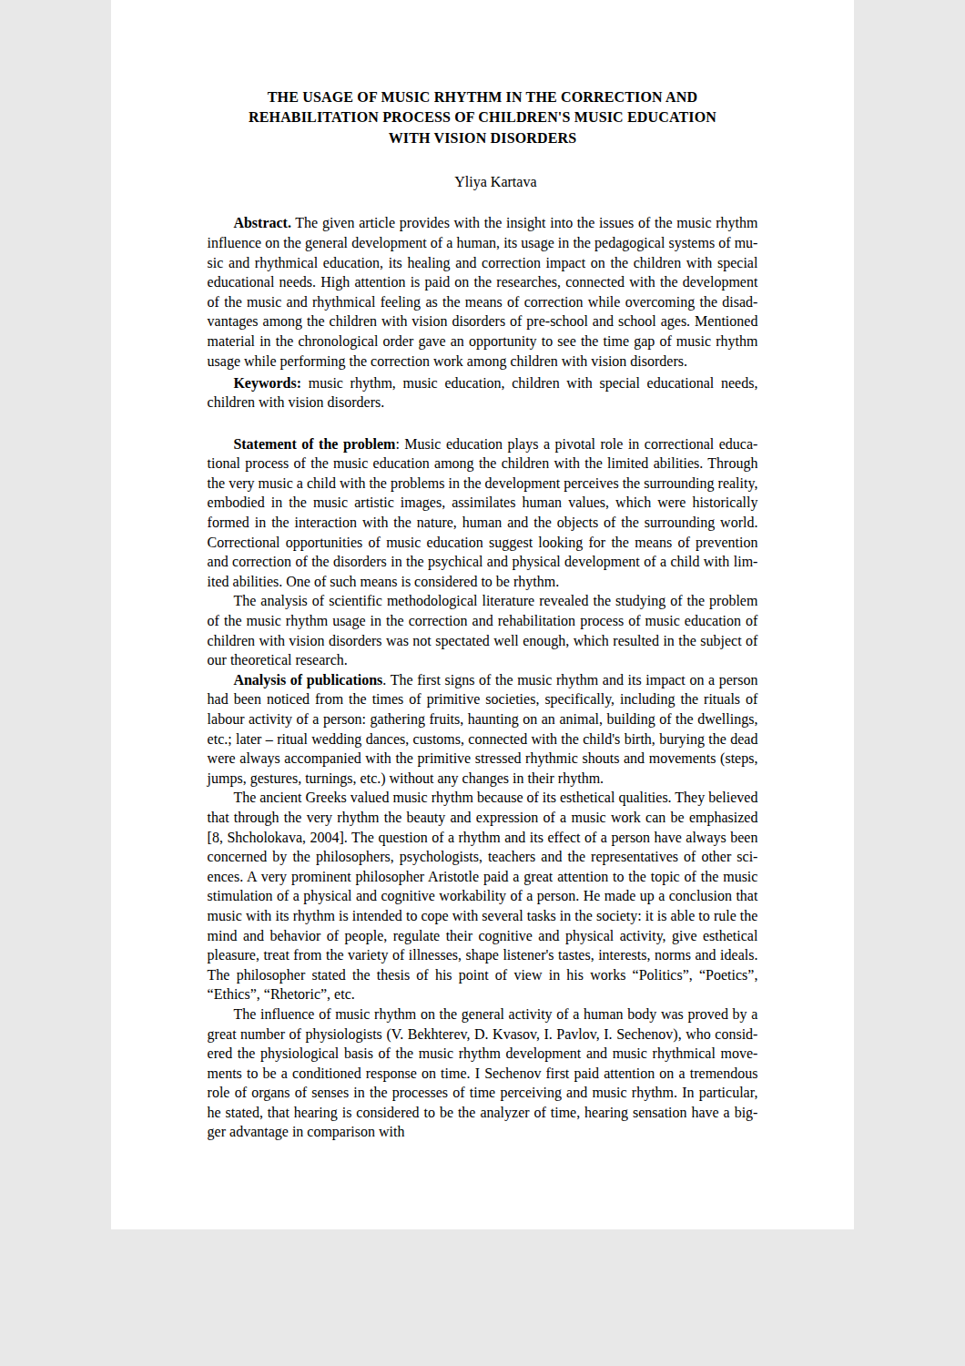The Usage of Music Rhythm in the Correction and
Rehabilitation Process of Children's Music Education
with Vision Disorders
Yliya Kartava
Abstract. The given article provides with the insight into the issues of the music rhythm influence on the general development of a human, its usage in the pedagogical systems of music and rhythmical education, its healing and correction impact on the children with special educational needs. High attention is paid on the researches, connected with the development of the music and rhythmical feeling as the means of correction while overcoming the disadvantages among the children with vision disorders of pre-school and school ages. Mentioned material in the chronological order gave an opportunity to see the time gap of music rhythm usage while performing the correction work among children with vision disorders.
Keywords: music rhythm, music education, children with special educational needs, children with vision disorders.
Statement of the problem: Music education plays a pivotal role in correctional educational process of the music education among the children with the limited abilities. Through the very music a child with the problems in the development perceives the surrounding reality, embodied in the music artistic images, assimilates human values, which were historically formed in the interaction with the nature, human and the objects of the surrounding world. Correctional opportunities of music education suggest looking for the means of prevention and correction of the disorders in the psychical and physical development of a child with limited abilities. One of such means is considered to be rhythm.
The analysis of scientific methodological literature revealed the studying of the problem of the music rhythm usage in the correction and rehabilitation process of music education of children with vision disorders was not spectated well enough, which resulted in the subject of our theoretical research.
Analysis of publications. The first signs of the music rhythm and its impact on a person had been noticed from the times of primitive societies, specifically, including the rituals of labour activity of a person: gathering fruits, haunting on an animal, building of the dwellings, etc.; later – ritual wedding dances, customs, connected with the child's birth, burying the dead were always accompanied with the primitive stressed rhythmic shouts and movements (steps, jumps, gestures, turnings, etc.) without any changes in their rhythm.
The ancient Greeks valued music rhythm because of its esthetical qualities. They believed that through the very rhythm the beauty and expression of a music work can be emphasized [8, Shcholokava, 2004]. The question of a rhythm and its effect of a person have always been concerned by the philosophers, psychologists, teachers and the representatives of other sciences. A very prominent philosopher Aristotle paid a great attention to the topic of the music stimulation of a physical and cognitive workability of a person. He made up a conclusion that music with its rhythm is intended to cope with several tasks in the society: it is able to rule the mind and behavior of people, regulate their cognitive and physical activity, give esthetical pleasure, treat from the variety of illnesses, shape listener's tastes, interests, norms and ideals. The philosopher stated the thesis of his point of view in his works “Politics”, “Poetics”, “Ethics”, “Rhetoric”, etc.
The influence of music rhythm on the general activity of a human body was proved by a great number of physiologists (V. Bekhterev, D. Kvasov, I. Pavlov, I. Sechenov), who considered the physiological basis of the music rhythm development and music rhythmical movements to be a conditioned response on time. I Sechenov first paid attention on a tremendous role of organs of senses in the processes of time perceiving and music rhythm. In particular, he stated, that hearing is considered to be the analyzer of time, hearing sensation have a bigger advantage in comparison with